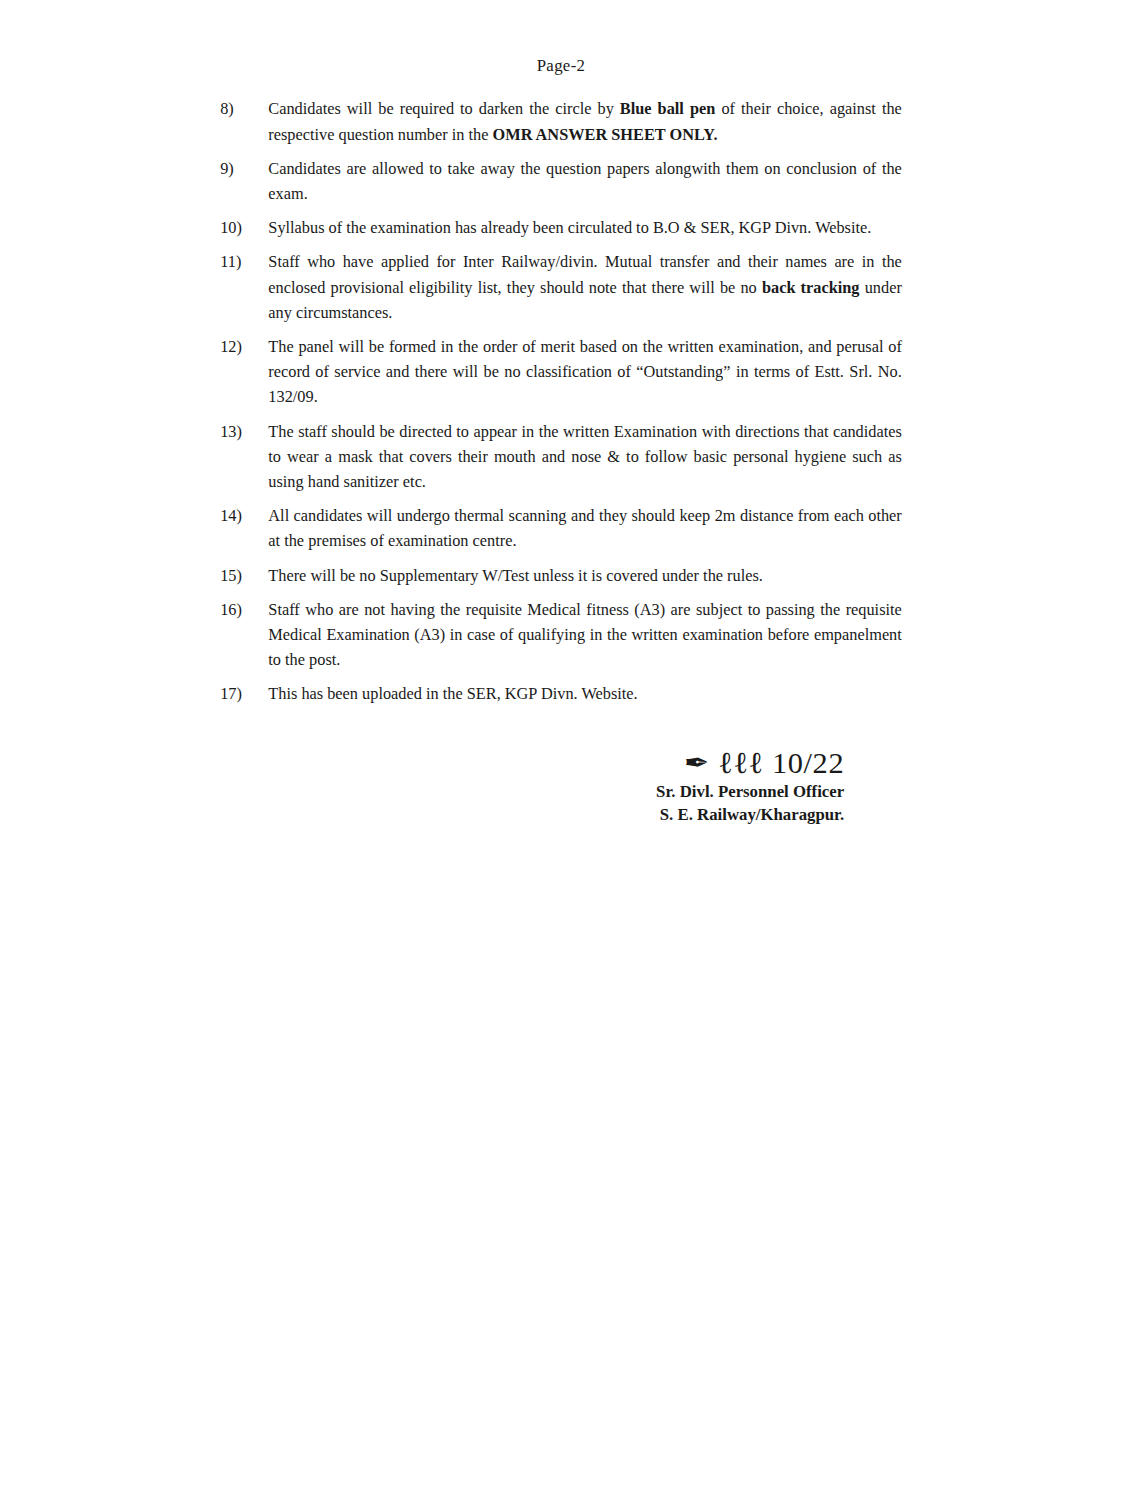Page-2
8) Candidates will be required to darken the circle by Blue ball pen of their choice, against the respective question number in the OMR ANSWER SHEET ONLY.
9) Candidates are allowed to take away the question papers alongwith them on conclusion of the exam.
10) Syllabus of the examination has already been circulated to B.O & SER, KGP Divn. Website.
11) Staff who have applied for Inter Railway/divin. Mutual transfer and their names are in the enclosed provisional eligibility list, they should note that there will be no back tracking under any circumstances.
12) The panel will be formed in the order of merit based on the written examination, and perusal of record of service and there will be no classification of “Outstanding” in terms of Estt. Srl. No. 132/09.
13) The staff should be directed to appear in the written Examination with directions that candidates to wear a mask that covers their mouth and nose & to follow basic personal hygiene such as using hand sanitizer etc.
14) All candidates will undergo thermal scanning and they should keep 2m distance from each other at the premises of examination centre.
15) There will be no Supplementary W/Test unless it is covered under the rules.
16) Staff who are not having the requisite Medical fitness (A3) are subject to passing the requisite Medical Examination (A3) in case of qualifying in the written examination before empanelment to the post.
17) This has been uploaded in the SER, KGP Divn. Website.
✒︎ ℓℓℓ 10/22
Sr. Divl. Personnel Officer
S. E. Railway/Kharagpur.